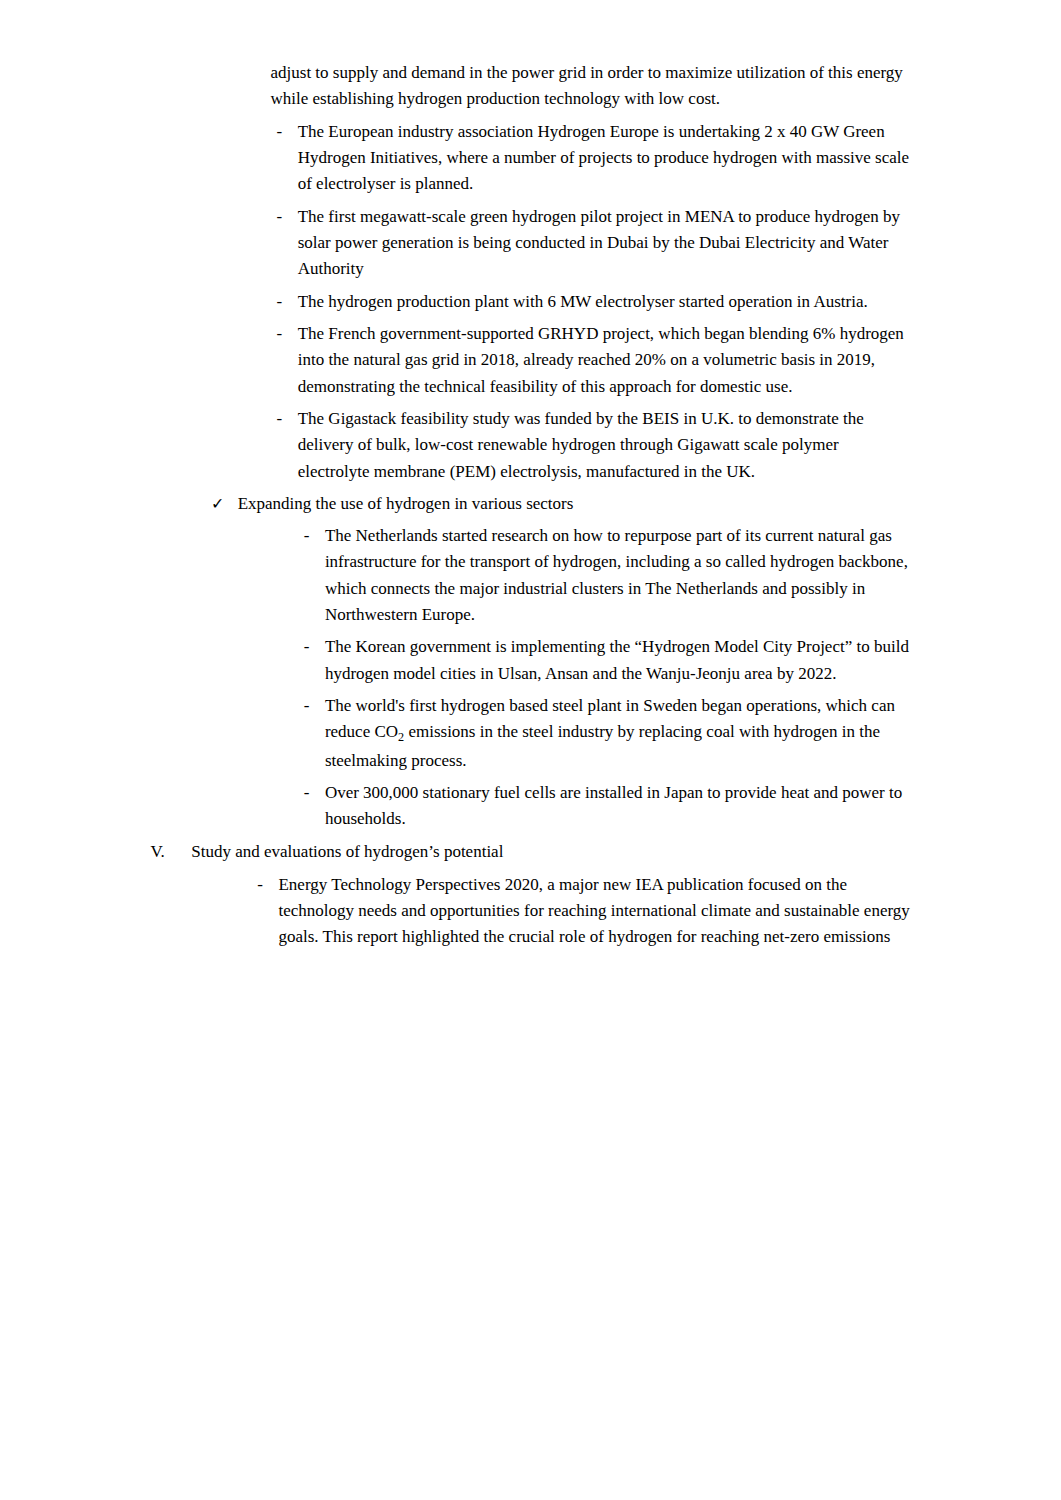adjust to supply and demand in the power grid in order to maximize utilization of this energy while establishing hydrogen production technology with low cost.
The European industry association Hydrogen Europe is undertaking 2 x 40 GW Green Hydrogen Initiatives, where a number of projects to produce hydrogen with massive scale of electrolyser is planned.
The first megawatt-scale green hydrogen pilot project in MENA to produce hydrogen by solar power generation is being conducted in Dubai by the Dubai Electricity and Water Authority
The hydrogen production plant with 6 MW electrolyser started operation in Austria.
The French government-supported GRHYD project, which began blending 6% hydrogen into the natural gas grid in 2018, already reached 20% on a volumetric basis in 2019, demonstrating the technical feasibility of this approach for domestic use.
The Gigastack feasibility study was funded by the BEIS in U.K. to demonstrate the delivery of bulk, low-cost renewable hydrogen through Gigawatt scale polymer electrolyte membrane (PEM) electrolysis, manufactured in the UK.
Expanding the use of hydrogen in various sectors
The Netherlands started research on how to repurpose part of its current natural gas infrastructure for the transport of hydrogen, including a so called hydrogen backbone, which connects the major industrial clusters in The Netherlands and possibly in Northwestern Europe.
The Korean government is implementing the “Hydrogen Model City Project” to build hydrogen model cities in Ulsan, Ansan and the Wanju-Jeonju area by 2022.
The world's first hydrogen based steel plant in Sweden began operations, which can reduce CO2 emissions in the steel industry by replacing coal with hydrogen in the steelmaking process.
Over 300,000 stationary fuel cells are installed in Japan to provide heat and power to households.
V. Study and evaluations of hydrogen’s potential
Energy Technology Perspectives 2020, a major new IEA publication focused on the technology needs and opportunities for reaching international climate and sustainable energy goals. This report highlighted the crucial role of hydrogen for reaching net-zero emissions